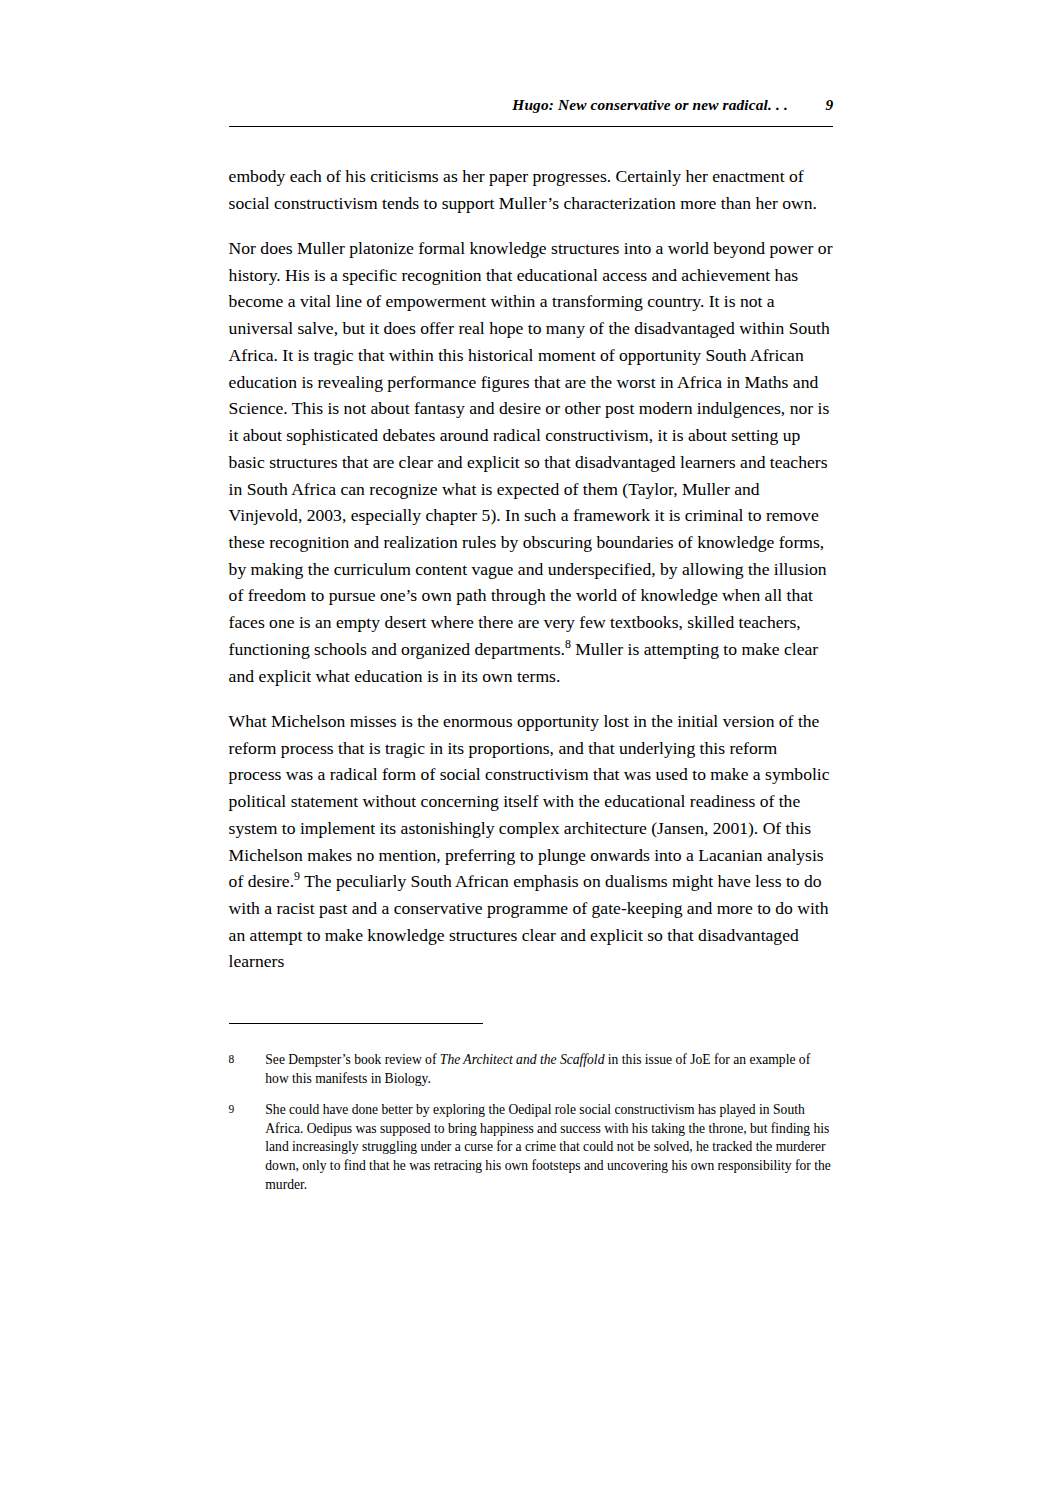Hugo: New conservative or new radical. . . 9
embody each of his criticisms as her paper progresses. Certainly her enactment of social constructivism tends to support Muller’s characterization more than her own.
Nor does Muller platonize formal knowledge structures into a world beyond power or history. His is a specific recognition that educational access and achievement has become a vital line of empowerment within a transforming country. It is not a universal salve, but it does offer real hope to many of the disadvantaged within South Africa. It is tragic that within this historical moment of opportunity South African education is revealing performance figures that are the worst in Africa in Maths and Science. This is not about fantasy and desire or other post modern indulgences, nor is it about sophisticated debates around radical constructivism, it is about setting up basic structures that are clear and explicit so that disadvantaged learners and teachers in South Africa can recognize what is expected of them (Taylor, Muller and Vinjevold, 2003, especially chapter 5). In such a framework it is criminal to remove these recognition and realization rules by obscuring boundaries of knowledge forms, by making the curriculum content vague and underspecified, by allowing the illusion of freedom to pursue one’s own path through the world of knowledge when all that faces one is an empty desert where there are very few textbooks, skilled teachers, functioning schools and organized departments.8 Muller is attempting to make clear and explicit what education is in its own terms.
What Michelson misses is the enormous opportunity lost in the initial version of the reform process that is tragic in its proportions, and that underlying this reform process was a radical form of social constructivism that was used to make a symbolic political statement without concerning itself with the educational readiness of the system to implement its astonishingly complex architecture (Jansen, 2001). Of this Michelson makes no mention, preferring to plunge onwards into a Lacanian analysis of desire.9 The peculiarly South African emphasis on dualisms might have less to do with a racist past and a conservative programme of gate-keeping and more to do with an attempt to make knowledge structures clear and explicit so that disadvantaged learners
8
See Dempster’s book review of The Architect and the Scaffold in this issue of JoE for an example of how this manifests in Biology.
9
She could have done better by exploring the Oedipal role social constructivism has played in South Africa. Oedipus was supposed to bring happiness and success with his taking the throne, but finding his land increasingly struggling under a curse for a crime that could not be solved, he tracked the murderer down, only to find that he was retracing his own footsteps and uncovering his own responsibility for the murder.